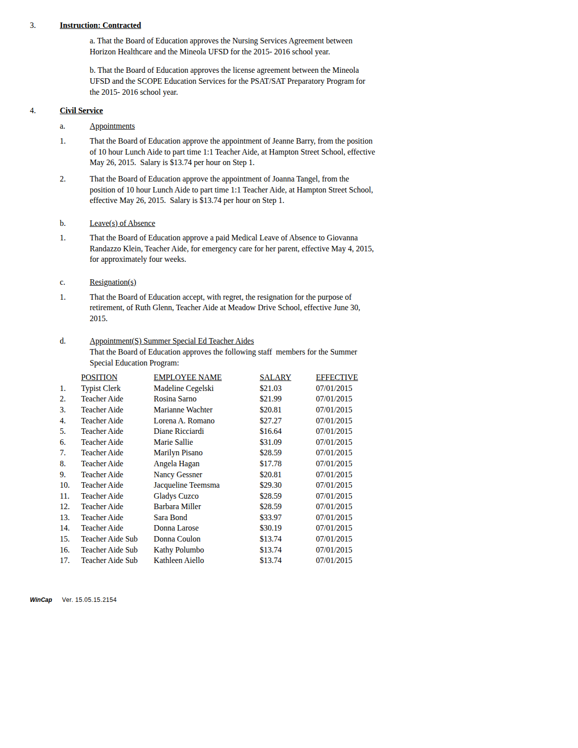3.
Instruction: Contracted
a. That the Board of Education approves the Nursing Services Agreement between Horizon Healthcare and the Mineola UFSD for the 2015- 2016 school year.
b. That the Board of Education approves the license agreement between the Mineola UFSD and the SCOPE Education Services for the PSAT/SAT Preparatory Program for the 2015- 2016 school year.
4.
Civil Service
a.
Appointments
1.
That the Board of Education approve the appointment of Jeanne Barry, from the position of 10 hour Lunch Aide to part time 1:1 Teacher Aide, at Hampton Street School, effective May 26, 2015. Salary is $13.74 per hour on Step 1.
2.
That the Board of Education approve the appointment of Joanna Tangel, from the position of 10 hour Lunch Aide to part time 1:1 Teacher Aide, at Hampton Street School, effective May 26, 2015. Salary is $13.74 per hour on Step 1.
b.
Leave(s) of Absence
1.
That the Board of Education approve a paid Medical Leave of Absence to Giovanna Randazzo Klein, Teacher Aide, for emergency care for her parent, effective May 4, 2015, for approximately four weeks.
c.
Resignation(s)
1.
That the Board of Education accept, with regret, the resignation for the purpose of retirement, of Ruth Glenn, Teacher Aide at Meadow Drive School, effective June 30, 2015.
d.
Appointment(S) Summer Special Ed Teacher Aides
That the Board of Education approves the following staff members for the Summer Special Education Program:
| | POSITION | EMPLOYEE NAME | SALARY | EFFECTIVE |
| 1. | Typist Clerk | Madeline Cegelski | $21.03 | 07/01/2015 |
| 2. | Teacher Aide | Rosina Sarno | $21.99 | 07/01/2015 |
| 3. | Teacher Aide | Marianne Wachter | $20.81 | 07/01/2015 |
| 4. | Teacher Aide | Lorena A. Romano | $27.27 | 07/01/2015 |
| 5. | Teacher Aide | Diane Ricciardi | $16.64 | 07/01/2015 |
| 6. | Teacher Aide | Marie Sallie | $31.09 | 07/01/2015 |
| 7. | Teacher Aide | Marilyn Pisano | $28.59 | 07/01/2015 |
| 8. | Teacher Aide | Angela Hagan | $17.78 | 07/01/2015 |
| 9. | Teacher Aide | Nancy Gessner | $20.81 | 07/01/2015 |
| 10. | Teacher Aide | Jacqueline Teemsma | $29.30 | 07/01/2015 |
| 11. | Teacher Aide | Gladys Cuzco | $28.59 | 07/01/2015 |
| 12. | Teacher Aide | Barbara Miller | $28.59 | 07/01/2015 |
| 13. | Teacher Aide | Sara Bond | $33.97 | 07/01/2015 |
| 14. | Teacher Aide | Donna Larose | $30.19 | 07/01/2015 |
| 15. | Teacher Aide Sub | Donna Coulon | $13.74 | 07/01/2015 |
| 16. | Teacher Aide Sub | Kathy Polumbo | $13.74 | 07/01/2015 |
| 17. | Teacher Aide Sub | Kathleen Aiello | $13.74 | 07/01/2015 |
WinCap Ver. 15.05.15.2154